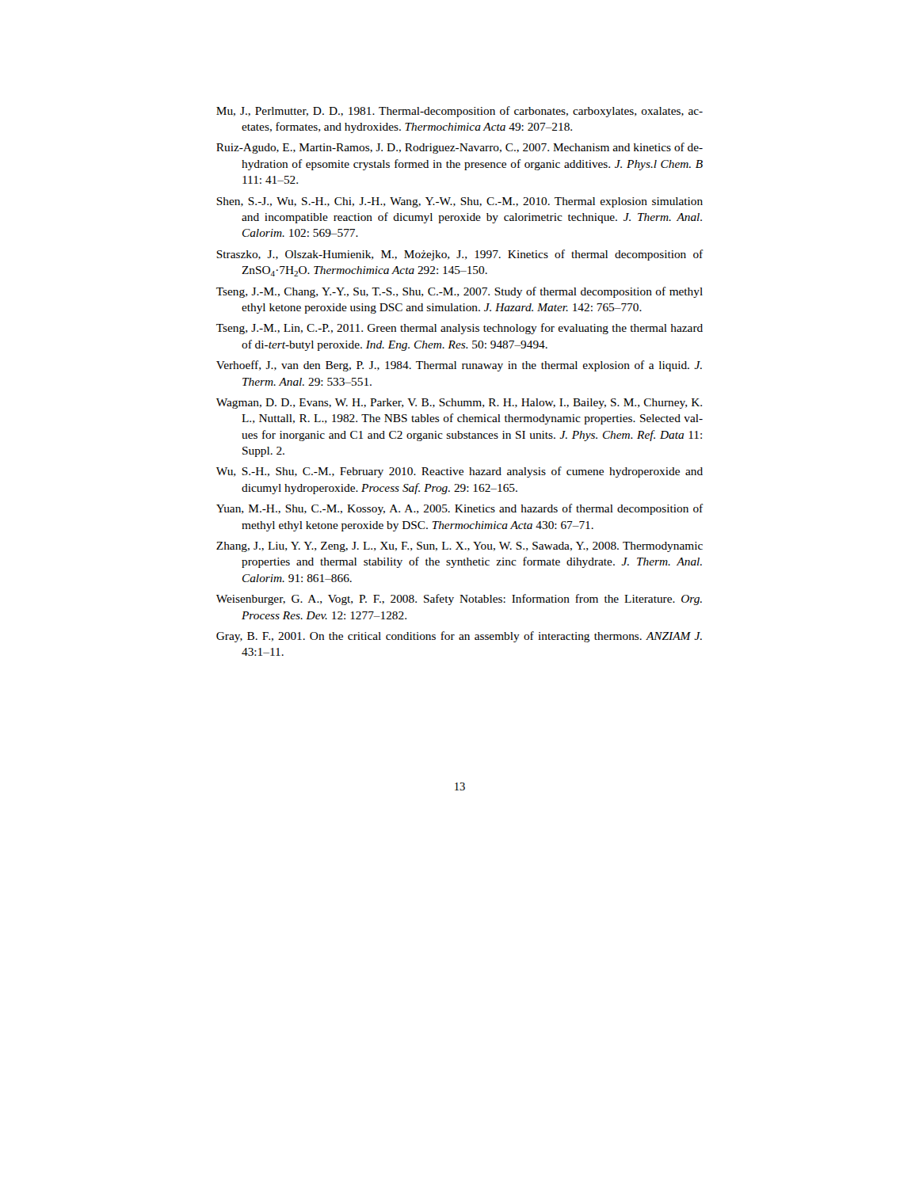Mu, J., Perlmutter, D. D., 1981. Thermal-decomposition of carbonates, carboxylates, oxalates, acetates, formates, and hydroxides. Thermochimica Acta 49: 207–218.
Ruiz-Agudo, E., Martin-Ramos, J. D., Rodriguez-Navarro, C., 2007. Mechanism and kinetics of dehydration of epsomite crystals formed in the presence of organic additives. J. Phys.l Chem. B 111: 41–52.
Shen, S.-J., Wu, S.-H., Chi, J.-H., Wang, Y.-W., Shu, C.-M., 2010. Thermal explosion simulation and incompatible reaction of dicumyl peroxide by calorimetric technique. J. Therm. Anal. Calorim. 102: 569–577.
Straszko, J., Olszak-Humienik, M., Możejko, J., 1997. Kinetics of thermal decomposition of ZnSO4·7H2O. Thermochimica Acta 292: 145–150.
Tseng, J.-M., Chang, Y.-Y., Su, T.-S., Shu, C.-M., 2007. Study of thermal decomposition of methyl ethyl ketone peroxide using DSC and simulation. J. Hazard. Mater. 142: 765–770.
Tseng, J.-M., Lin, C.-P., 2011. Green thermal analysis technology for evaluating the thermal hazard of di-tert-butyl peroxide. Ind. Eng. Chem. Res. 50: 9487–9494.
Verhoeff, J., van den Berg, P. J., 1984. Thermal runaway in the thermal explosion of a liquid. J. Therm. Anal. 29: 533–551.
Wagman, D. D., Evans, W. H., Parker, V. B., Schumm, R. H., Halow, I., Bailey, S. M., Churney, K. L., Nuttall, R. L., 1982. The NBS tables of chemical thermodynamic properties. Selected values for inorganic and C1 and C2 organic substances in SI units. J. Phys. Chem. Ref. Data 11: Suppl. 2.
Wu, S.-H., Shu, C.-M., February 2010. Reactive hazard analysis of cumene hydroperoxide and dicumyl hydroperoxide. Process Saf. Prog. 29: 162–165.
Yuan, M.-H., Shu, C.-M., Kossoy, A. A., 2005. Kinetics and hazards of thermal decomposition of methyl ethyl ketone peroxide by DSC. Thermochimica Acta 430: 67–71.
Zhang, J., Liu, Y. Y., Zeng, J. L., Xu, F., Sun, L. X., You, W. S., Sawada, Y., 2008. Thermodynamic properties and thermal stability of the synthetic zinc formate dihydrate. J. Therm. Anal. Calorim. 91: 861–866.
Weisenburger, G. A., Vogt, P. F., 2008. Safety Notables: Information from the Literature. Org. Process Res. Dev. 12: 1277–1282.
Gray, B. F., 2001. On the critical conditions for an assembly of interacting thermons. ANZIAM J. 43:1–11.
13